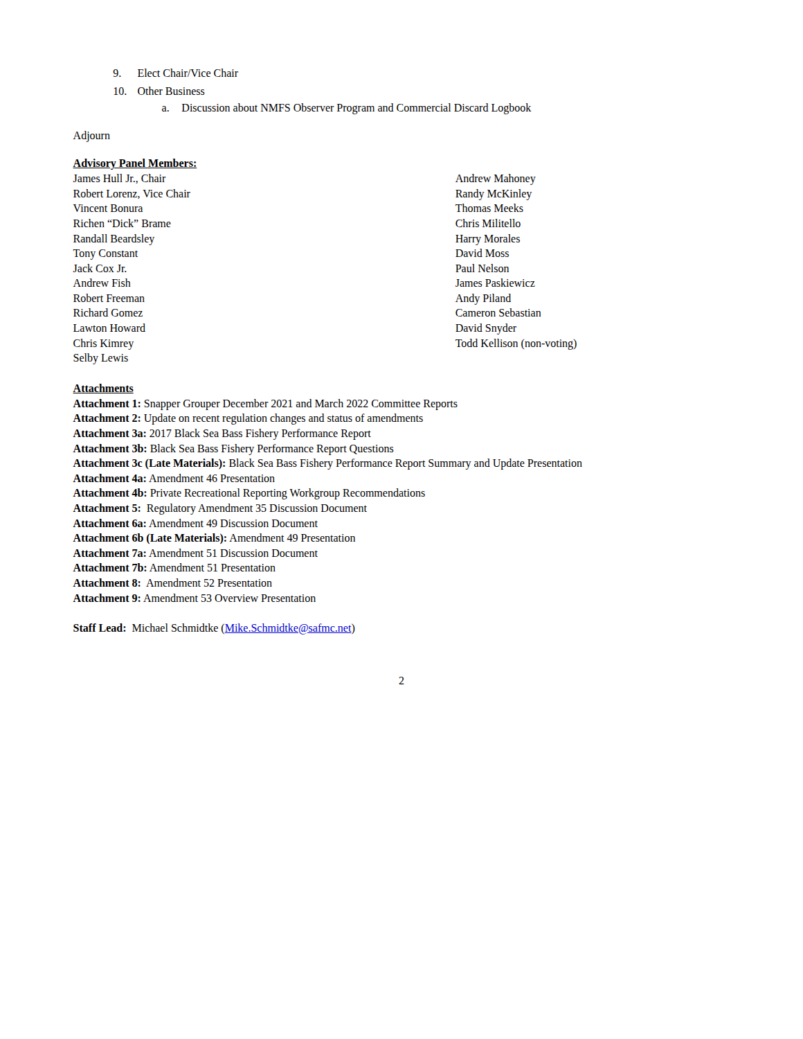9. Elect Chair/Vice Chair
10. Other Business
a. Discussion about NMFS Observer Program and Commercial Discard Logbook
Adjourn
Advisory Panel Members:
| James Hull Jr., Chair | Andrew Mahoney |
| Robert Lorenz, Vice Chair | Randy McKinley |
| Vincent Bonura | Thomas Meeks |
| Richen “Dick” Brame | Chris Militello |
| Randall Beardsley | Harry Morales |
| Tony Constant | David Moss |
| Jack Cox Jr. | Paul Nelson |
| Andrew Fish | James Paskiewicz |
| Robert Freeman | Andy Piland |
| Richard Gomez | Cameron Sebastian |
| Lawton Howard | David Snyder |
| Chris Kimrey | Todd Kellison (non-voting) |
| Selby Lewis | |
Attachments
Attachment 1: Snapper Grouper December 2021 and March 2022 Committee Reports
Attachment 2: Update on recent regulation changes and status of amendments
Attachment 3a: 2017 Black Sea Bass Fishery Performance Report
Attachment 3b: Black Sea Bass Fishery Performance Report Questions
Attachment 3c (Late Materials): Black Sea Bass Fishery Performance Report Summary and Update Presentation
Attachment 4a: Amendment 46 Presentation
Attachment 4b: Private Recreational Reporting Workgroup Recommendations
Attachment 5: Regulatory Amendment 35 Discussion Document
Attachment 6a: Amendment 49 Discussion Document
Attachment 6b (Late Materials): Amendment 49 Presentation
Attachment 7a: Amendment 51 Discussion Document
Attachment 7b: Amendment 51 Presentation
Attachment 8: Amendment 52 Presentation
Attachment 9: Amendment 53 Overview Presentation
Staff Lead: Michael Schmidtke (Mike.Schmidtke@safmc.net)
2